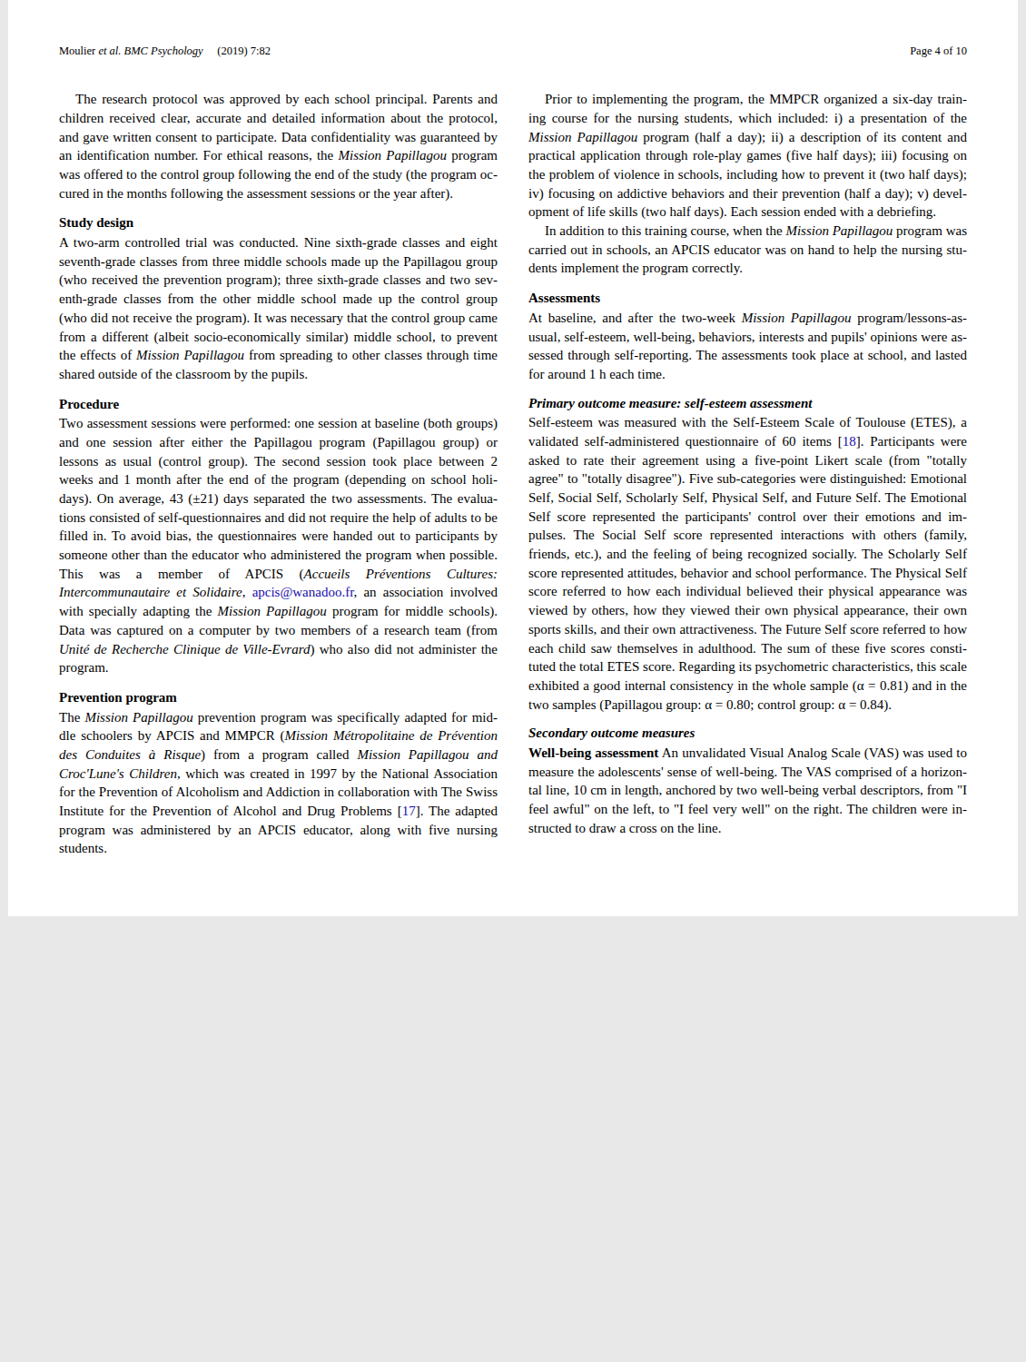Moulier et al. BMC Psychology (2019) 7:82
Page 4 of 10
The research protocol was approved by each school principal. Parents and children received clear, accurate and detailed information about the protocol, and gave written consent to participate. Data confidentiality was guaranteed by an identification number. For ethical reasons, the Mission Papillagou program was offered to the control group following the end of the study (the program occured in the months following the assessment sessions or the year after).
Study design
A two-arm controlled trial was conducted. Nine sixth-grade classes and eight seventh-grade classes from three middle schools made up the Papillagou group (who received the prevention program); three sixth-grade classes and two seventh-grade classes from the other middle school made up the control group (who did not receive the program). It was necessary that the control group came from a different (albeit socio-economically similar) middle school, to prevent the effects of Mission Papillagou from spreading to other classes through time shared outside of the classroom by the pupils.
Procedure
Two assessment sessions were performed: one session at baseline (both groups) and one session after either the Papillagou program (Papillagou group) or lessons as usual (control group). The second session took place between 2 weeks and 1 month after the end of the program (depending on school holidays). On average, 43 (±21) days separated the two assessments. The evaluations consisted of self-questionnaires and did not require the help of adults to be filled in. To avoid bias, the questionnaires were handed out to participants by someone other than the educator who administered the program when possible. This was a member of APCIS (Accueils Préventions Cultures: Intercommunautaire et Solidaire, apcis@wanadoo.fr, an association involved with specially adapting the Mission Papillagou program for middle schools). Data was captured on a computer by two members of a research team (from Unité de Recherche Clinique de Ville-Evrard) who also did not administer the program.
Prevention program
The Mission Papillagou prevention program was specifically adapted for middle schoolers by APCIS and MMPCR (Mission Métropolitaine de Prévention des Conduites à Risque) from a program called Mission Papillagou and Croc'Lune's Children, which was created in 1997 by the National Association for the Prevention of Alcoholism and Addiction in collaboration with The Swiss Institute for the Prevention of Alcohol and Drug Problems [17]. The adapted program was administered by an APCIS educator, along with five nursing students.
Prior to implementing the program, the MMPCR organized a six-day training course for the nursing students, which included: i) a presentation of the Mission Papillagou program (half a day); ii) a description of its content and practical application through role-play games (five half days); iii) focusing on the problem of violence in schools, including how to prevent it (two half days); iv) focusing on addictive behaviors and their prevention (half a day); v) development of life skills (two half days). Each session ended with a debriefing.
In addition to this training course, when the Mission Papillagou program was carried out in schools, an APCIS educator was on hand to help the nursing students implement the program correctly.
Assessments
At baseline, and after the two-week Mission Papillagou program/lessons-as-usual, self-esteem, well-being, behaviors, interests and pupils' opinions were assessed through self-reporting. The assessments took place at school, and lasted for around 1 h each time.
Primary outcome measure: self-esteem assessment
Self-esteem was measured with the Self-Esteem Scale of Toulouse (ETES), a validated self-administered questionnaire of 60 items [18]. Participants were asked to rate their agreement using a five-point Likert scale (from "totally agree" to "totally disagree"). Five sub-categories were distinguished: Emotional Self, Social Self, Scholarly Self, Physical Self, and Future Self. The Emotional Self score represented the participants' control over their emotions and impulses. The Social Self score represented interactions with others (family, friends, etc.), and the feeling of being recognized socially. The Scholarly Self score represented attitudes, behavior and school performance. The Physical Self score referred to how each individual believed their physical appearance was viewed by others, how they viewed their own physical appearance, their own sports skills, and their own attractiveness. The Future Self score referred to how each child saw themselves in adulthood. The sum of these five scores constituted the total ETES score. Regarding its psychometric characteristics, this scale exhibited a good internal consistency in the whole sample (α = 0.81) and in the two samples (Papillagou group: α = 0.80; control group: α = 0.84).
Secondary outcome measures
Well-being assessment An unvalidated Visual Analog Scale (VAS) was used to measure the adolescents' sense of well-being. The VAS comprised of a horizontal line, 10 cm in length, anchored by two well-being verbal descriptors, from "I feel awful" on the left, to "I feel very well" on the right. The children were instructed to draw a cross on the line.